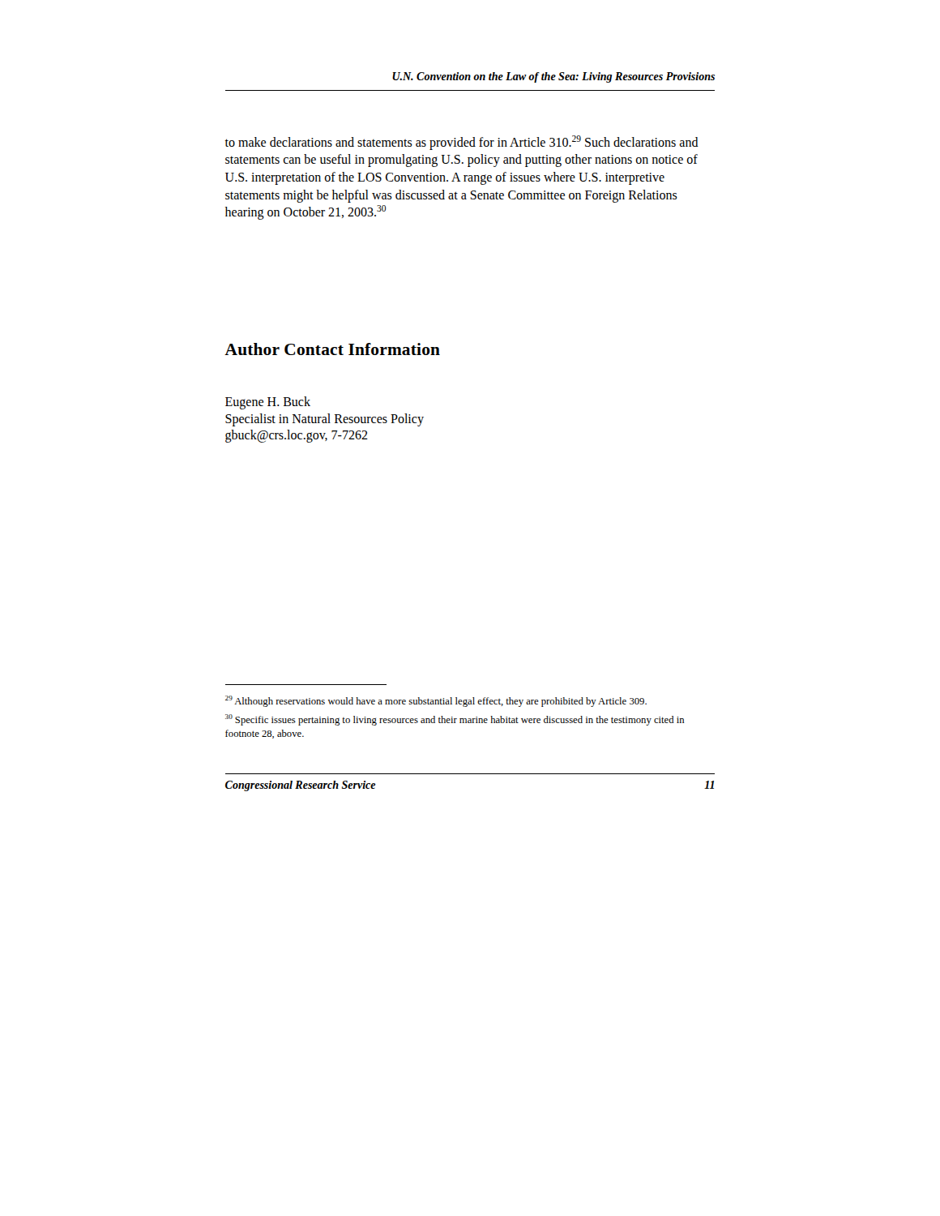U.N. Convention on the Law of the Sea: Living Resources Provisions
to make declarations and statements as provided for in Article 310.29 Such declarations and statements can be useful in promulgating U.S. policy and putting other nations on notice of U.S. interpretation of the LOS Convention. A range of issues where U.S. interpretive statements might be helpful was discussed at a Senate Committee on Foreign Relations hearing on October 21, 2003.30
Author Contact Information
Eugene H. Buck
Specialist in Natural Resources Policy
gbuck@crs.loc.gov, 7-7262
29 Although reservations would have a more substantial legal effect, they are prohibited by Article 309.
30 Specific issues pertaining to living resources and their marine habitat were discussed in the testimony cited in footnote 28, above.
Congressional Research Service 11